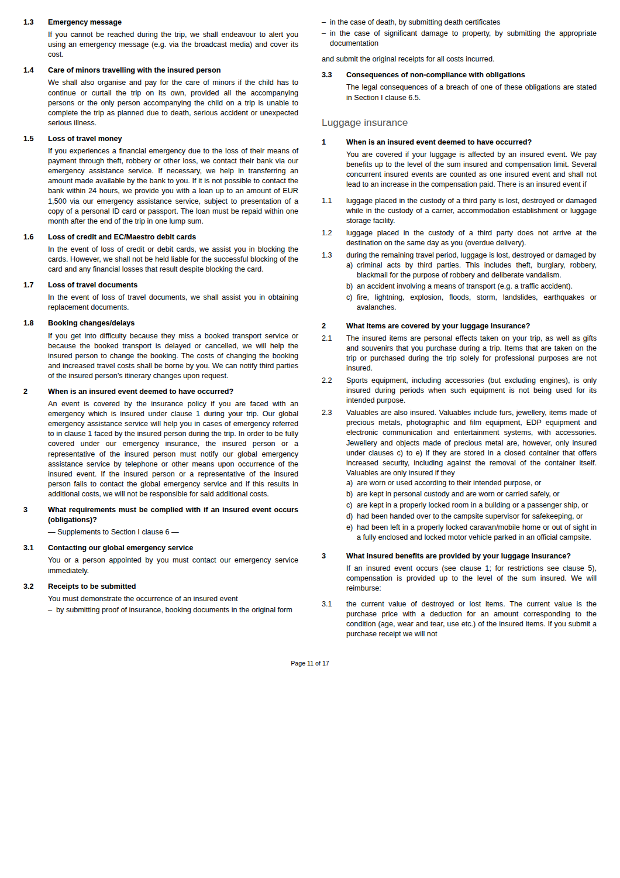1.3
Emergency message
If you cannot be reached during the trip, we shall endeavour to alert you using an emergency message (e.g. via the broadcast media) and cover its cost.
1.4
Care of minors travelling with the insured person
We shall also organise and pay for the care of minors if the child has to continue or curtail the trip on its own, provided all the accompanying persons or the only person accompanying the child on a trip is unable to complete the trip as planned due to death, serious accident or unexpected serious illness.
1.5
Loss of travel money
If you experiences a financial emergency due to the loss of their means of payment through theft, robbery or other loss, we contact their bank via our emergency assistance service. If necessary, we help in transferring an amount made available by the bank to you. If it is not possible to contact the bank within 24 hours, we provide you with a loan up to an amount of EUR 1,500 via our emergency assistance service, subject to presentation of a copy of a personal ID card or passport. The loan must be repaid within one month after the end of the trip in one lump sum.
1.6
Loss of credit and EC/Maestro debit cards
In the event of loss of credit or debit cards, we assist you in blocking the cards. However, we shall not be held liable for the successful blocking of the card and any financial losses that result despite blocking the card.
1.7
Loss of travel documents
In the event of loss of travel documents, we shall assist you in obtaining replacement documents.
1.8
Booking changes/delays
If you get into difficulty because they miss a booked transport service or because the booked transport is delayed or cancelled, we will help the insured person to change the booking. The costs of changing the booking and increased travel costs shall be borne by you. We can notify third parties of the insured person's itinerary changes upon request.
2
When is an insured event deemed to have occurred?
An event is covered by the insurance policy if you are faced with an emergency which is insured under clause 1 during your trip. Our global emergency assistance service will help you in cases of emergency referred to in clause 1 faced by the insured person during the trip. In order to be fully covered under our emergency insurance, the insured person or a representative of the insured person must notify our global emergency assistance service by telephone or other means upon occurrence of the insured event. If the insured person or a representative of the insured person fails to contact the global emergency service and if this results in additional costs, we will not be responsible for said additional costs.
3
What requirements must be complied with if an insured event occurs (obligations)?
— Supplements to Section I clause 6 —
3.1
Contacting our global emergency service
You or a person appointed by you must contact our emergency service immediately.
3.2
Receipts to be submitted
You must demonstrate the occurrence of an insured event
–by submitting proof of insurance, booking documents in the original form
–in the case of death, by submitting death certificates
–in the case of significant damage to property, by submitting the appropriate documentation
and submit the original receipts for all costs incurred.
3.3
Consequences of non-compliance with obligations
The legal consequences of a breach of one of these obligations are stated in Section I clause 6.5.
Luggage insurance
1
When is an insured event deemed to have occurred?
You are covered if your luggage is affected by an insured event. We pay benefits up to the level of the sum insured and compensation limit. Several concurrent insured events are counted as one insured event and shall not lead to an increase in the compensation paid. There is an insured event if
1.1
luggage placed in the custody of a third party is lost, destroyed or damaged while in the custody of a carrier, accommodation establishment or luggage storage facility.
1.2
luggage placed in the custody of a third party does not arrive at the destination on the same day as you (overdue delivery).
1.3
during the remaining travel period, luggage is lost, destroyed or damaged by
a) criminal acts by third parties. This includes theft, burglary, robbery, blackmail for the purpose of robbery and deliberate vandalism.
b) an accident involving a means of transport (e.g. a traffic accident).
c) fire, lightning, explosion, floods, storm, landslides, earthquakes or avalanches.
2
What items are covered by your luggage insurance?
2.1
The insured items are personal effects taken on your trip, as well as gifts and souvenirs that you purchase during a trip. Items that are taken on the trip or purchased during the trip solely for professional purposes are not insured.
2.2
Sports equipment, including accessories (but excluding engines), is only insured during periods when such equipment is not being used for its intended purpose.
2.3
Valuables are also insured. Valuables include furs, jewellery, items made of precious metals, photographic and film equipment, EDP equipment and electronic communication and entertainment systems, with accessories. Jewellery and objects made of precious metal are, however, only insured under clauses c) to e) if they are stored in a closed container that offers increased security, including against the removal of the container itself. Valuables are only insured if they
a) are worn or used according to their intended purpose, or
b) are kept in personal custody and are worn or carried safely, or
c) are kept in a properly locked room in a building or a passenger ship, or
d) had been handed over to the campsite supervisor for safekeeping, or
e) had been left in a properly locked caravan/mobile home or out of sight in a fully enclosed and locked motor vehicle parked in an official campsite.
3
What insured benefits are provided by your luggage insurance?
If an insured event occurs (see clause 1; for restrictions see clause 5), compensation is provided up to the level of the sum insured. We will reimburse:
3.1
the current value of destroyed or lost items. The current value is the purchase price with a deduction for an amount corresponding to the condition (age, wear and tear, use etc.) of the insured items. If you submit a purchase receipt we will not
Page 11 of 17